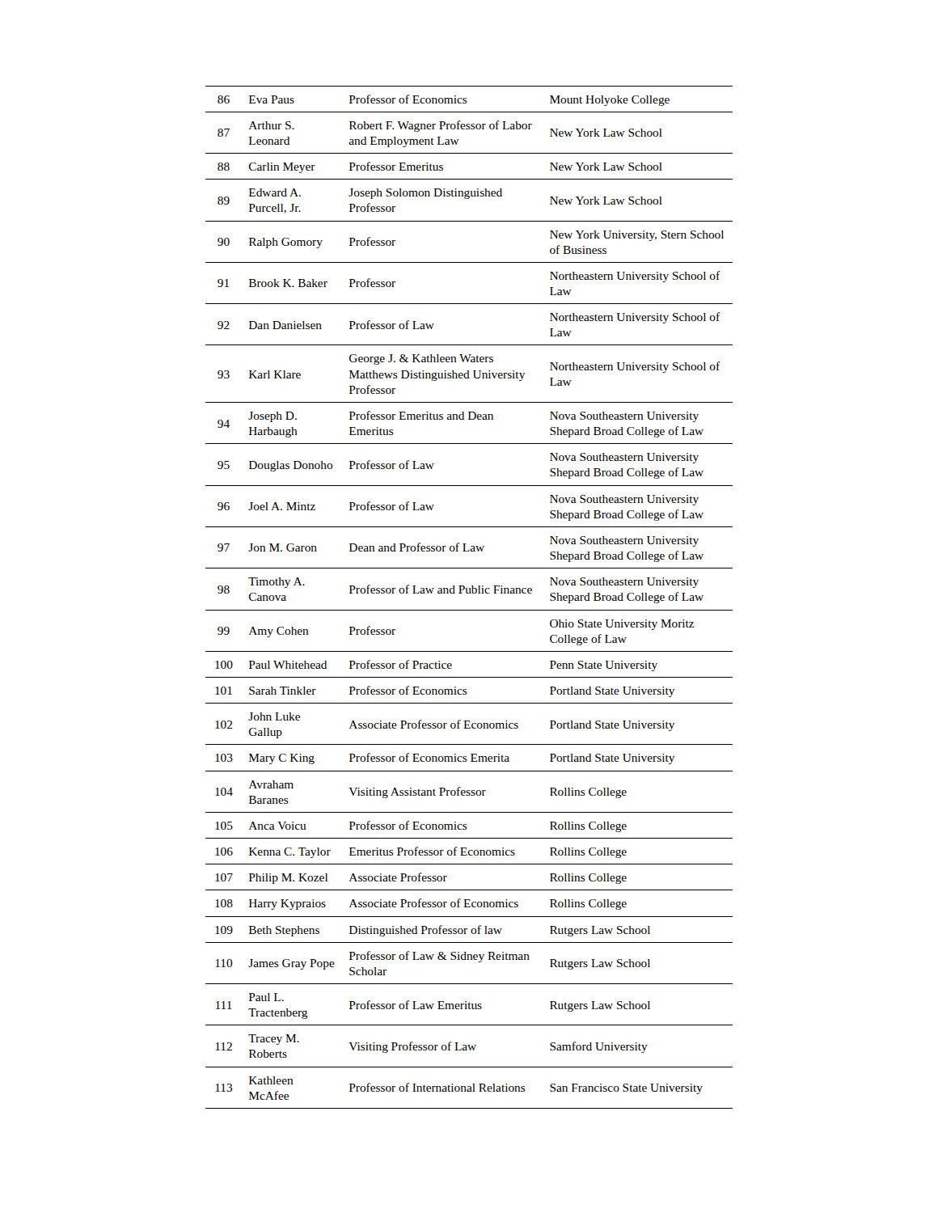| 86 | Eva Paus | Professor of Economics | Mount Holyoke College |
| 87 | Arthur S. Leonard | Robert F. Wagner Professor of Labor and Employment Law | New York Law School |
| 88 | Carlin Meyer | Professor Emeritus | New York Law School |
| 89 | Edward A. Purcell, Jr. | Joseph Solomon Distinguished Professor | New York Law School |
| 90 | Ralph Gomory | Professor | New York University, Stern School of Business |
| 91 | Brook K. Baker | Professor | Northeastern University School of Law |
| 92 | Dan Danielsen | Professor of Law | Northeastern University School of Law |
| 93 | Karl Klare | George J. & Kathleen Waters Matthews Distinguished University Professor | Northeastern University School of Law |
| 94 | Joseph D. Harbaugh | Professor Emeritus and Dean Emeritus | Nova Southeastern University Shepard Broad College of Law |
| 95 | Douglas Donoho | Professor of Law | Nova Southeastern University Shepard Broad College of Law |
| 96 | Joel A. Mintz | Professor of Law | Nova Southeastern University Shepard Broad College of Law |
| 97 | Jon M. Garon | Dean and Professor of Law | Nova Southeastern University Shepard Broad College of Law |
| 98 | Timothy A. Canova | Professor of Law and Public Finance | Nova Southeastern University Shepard Broad College of Law |
| 99 | Amy Cohen | Professor | Ohio State University Moritz College of Law |
| 100 | Paul Whitehead | Professor of Practice | Penn State University |
| 101 | Sarah Tinkler | Professor of Economics | Portland State University |
| 102 | John Luke Gallup | Associate Professor of Economics | Portland State University |
| 103 | Mary C King | Professor of Economics Emerita | Portland State University |
| 104 | Avraham Baranes | Visiting Assistant Professor | Rollins College |
| 105 | Anca Voicu | Professor of Economics | Rollins College |
| 106 | Kenna C. Taylor | Emeritus Professor of Economics | Rollins College |
| 107 | Philip M. Kozel | Associate Professor | Rollins College |
| 108 | Harry Kypraios | Associate Professor of Economics | Rollins College |
| 109 | Beth Stephens | Distinguished Professor of law | Rutgers Law School |
| 110 | James Gray Pope | Professor of Law & Sidney Reitman Scholar | Rutgers Law School |
| 111 | Paul L. Tractenberg | Professor of Law Emeritus | Rutgers Law School |
| 112 | Tracey M. Roberts | Visiting Professor of Law | Samford University |
| 113 | Kathleen McAfee | Professor of International Relations | San Francisco State University |